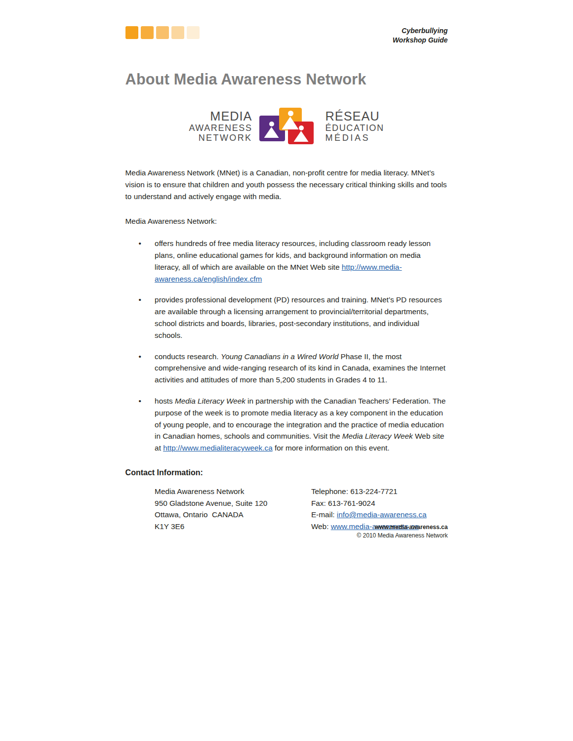Cyberbullying
Workshop Guide
About Media Awareness Network
MEDIA
AWARENESS
NETWORK
RÉSEAU
ÉDUCATION
MÉDIAS
Media Awareness Network (MNet) is a Canadian, non-profit centre for media literacy. MNet’s vision is to ensure that children and youth possess the necessary critical thinking skills and tools to understand and actively engage with media.
Media Awareness Network:
offers hundreds of free media literacy resources, including classroom ready lesson plans, online educational games for kids, and background information on media literacy, all of which are available on the MNet Web site http://www.media-awareness.ca/english/index.cfm
provides professional development (PD) resources and training. MNet’s PD resources are available through a licensing arrangement to provincial/territorial departments, school districts and boards, libraries, post-secondary institutions, and individual schools.
conducts research. Young Canadians in a Wired World Phase II, the most comprehensive and wide-ranging research of its kind in Canada, examines the Internet activities and attitudes of more than 5,200 students in Grades 4 to 11.
hosts Media Literacy Week in partnership with the Canadian Teachers’ Federation. The purpose of the week is to promote media literacy as a key component in the education of young people, and to encourage the integration and the practice of media education in Canadian homes, schools and communities. Visit the Media Literacy Week Web site at http://www.medialiteracyweek.ca for more information on this event.
Contact Information:
Media Awareness Network
950 Gladstone Avenue, Suite 120
Ottawa, Ontario CANADA
K1Y 3E6
Telephone: 613-224-7721
Fax: 613-761-9024
E-mail: info@media-awareness.ca
Web: www.media-awareness.ca
www.media-awareness.ca
© 2010 Media Awareness Network